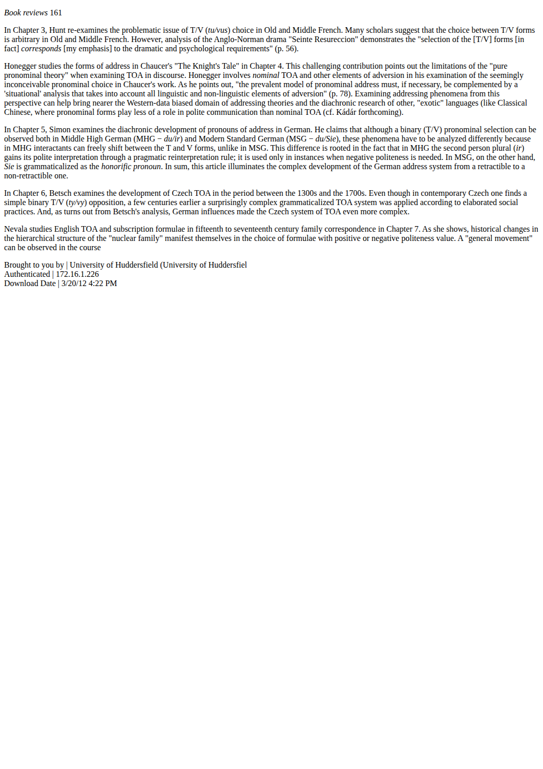Book reviews 161
In Chapter 3, Hunt re-examines the problematic issue of T/V (tu/vus) choice in Old and Middle French. Many scholars suggest that the choice between T/V forms is arbitrary in Old and Middle French. However, analysis of the Anglo-Norman drama "Seinte Resureccion" demonstrates the "selection of the [T/V] forms [in fact] corresponds [my emphasis] to the dramatic and psychological requirements" (p. 56).
Honegger studies the forms of address in Chaucer's "The Knight's Tale" in Chapter 4. This challenging contribution points out the limitations of the "pure pronominal theory" when examining TOA in discourse. Honegger involves nominal TOA and other elements of adversion in his examination of the seemingly inconceivable pronominal choice in Chaucer's work. As he points out, "the prevalent model of pronominal address must, if necessary, be complemented by a 'situational' analysis that takes into account all linguistic and non-linguistic elements of adversion" (p. 78). Examining addressing phenomena from this perspective can help bring nearer the Western-data biased domain of addressing theories and the diachronic research of other, "exotic" languages (like Classical Chinese, where pronominal forms play less of a role in polite communication than nominal TOA (cf. Kádár forthcoming).
In Chapter 5, Simon examines the diachronic development of pronouns of address in German. He claims that although a binary (T/V) pronominal selection can be observed both in Middle High German (MHG − du/ir) and Modern Standard German (MSG − du/Sie), these phenomena have to be analyzed differently because in MHG interactants can freely shift between the T and V forms, unlike in MSG. This difference is rooted in the fact that in MHG the second person plural (ir) gains its polite interpretation through a pragmatic reinterpretation rule; it is used only in instances when negative politeness is needed. In MSG, on the other hand, Sie is grammaticalized as the honorific pronoun. In sum, this article illuminates the complex development of the German address system from a retractible to a non-retractible one.
In Chapter 6, Betsch examines the development of Czech TOA in the period between the 1300s and the 1700s. Even though in contemporary Czech one finds a simple binary T/V (ty/vy) opposition, a few centuries earlier a surprisingly complex grammaticalized TOA system was applied according to elaborated social practices. And, as turns out from Betsch's analysis, German influences made the Czech system of TOA even more complex.
Nevala studies English TOA and subscription formulae in fifteenth to seventeenth century family correspondence in Chapter 7. As she shows, historical changes in the hierarchical structure of the "nuclear family" manifest themselves in the choice of formulae with positive or negative politeness value. A "general movement" can be observed in the course
Brought to you by | University of Huddersfield (University of Huddersfiel
Authenticated | 172.16.1.226
Download Date | 3/20/12 4:22 PM